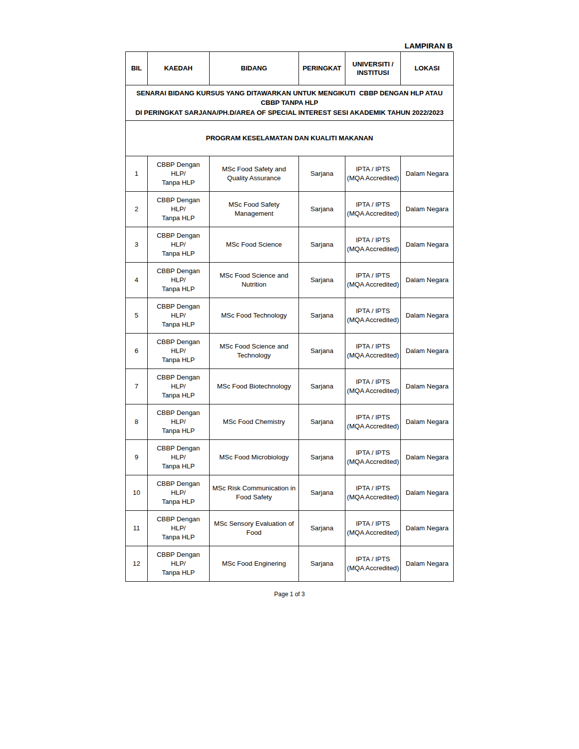LAMPIRAN B
| SENARAI BIDANG KURSUS YANG DITAWARKAN UNTUK MENGIKUTI CBBP DENGAN HLP ATAU CBBP TANPA HLP DI PERINGKAT SARJANA/PH.D/AREA OF SPECIAL INTEREST SESI AKADEMIK TAHUN 2022/2023 |
| PROGRAM KESELAMATAN DAN KUALITI MAKANAN |
| BIL | KAEDAH | BIDANG | PERINGKAT | UNIVERSITI / INSTITUSI | LOKASI |
| 1 | CBBP Dengan HLP/ Tanpa HLP | MSc Food Safety and Quality Assurance | Sarjana | IPTA / IPTS (MQA Accredited) | Dalam Negara |
| 2 | CBBP Dengan HLP/ Tanpa HLP | MSc Food Safety Management | Sarjana | IPTA / IPTS (MQA Accredited) | Dalam Negara |
| 3 | CBBP Dengan HLP/ Tanpa HLP | MSc Food Science | Sarjana | IPTA / IPTS (MQA Accredited) | Dalam Negara |
| 4 | CBBP Dengan HLP/ Tanpa HLP | MSc Food Science and Nutrition | Sarjana | IPTA / IPTS (MQA Accredited) | Dalam Negara |
| 5 | CBBP Dengan HLP/ Tanpa HLP | MSc Food Technology | Sarjana | IPTA / IPTS (MQA Accredited) | Dalam Negara |
| 6 | CBBP Dengan HLP/ Tanpa HLP | MSc Food Science and Technology | Sarjana | IPTA / IPTS (MQA Accredited) | Dalam Negara |
| 7 | CBBP Dengan HLP/ Tanpa HLP | MSc Food Biotechnology | Sarjana | IPTA / IPTS (MQA Accredited) | Dalam Negara |
| 8 | CBBP Dengan HLP/ Tanpa HLP | MSc Food Chemistry | Sarjana | IPTA / IPTS (MQA Accredited) | Dalam Negara |
| 9 | CBBP Dengan HLP/ Tanpa HLP | MSc Food Microbiology | Sarjana | IPTA / IPTS (MQA Accredited) | Dalam Negara |
| 10 | CBBP Dengan HLP/ Tanpa HLP | MSc Risk Communication in Food Safety | Sarjana | IPTA / IPTS (MQA Accredited) | Dalam Negara |
| 11 | CBBP Dengan HLP/ Tanpa HLP | MSc Sensory Evaluation of Food | Sarjana | IPTA / IPTS (MQA Accredited) | Dalam Negara |
| 12 | CBBP Dengan HLP/ Tanpa HLP | MSc Food Enginering | Sarjana | IPTA / IPTS (MQA Accredited) | Dalam Negara |
Page 1 of 3